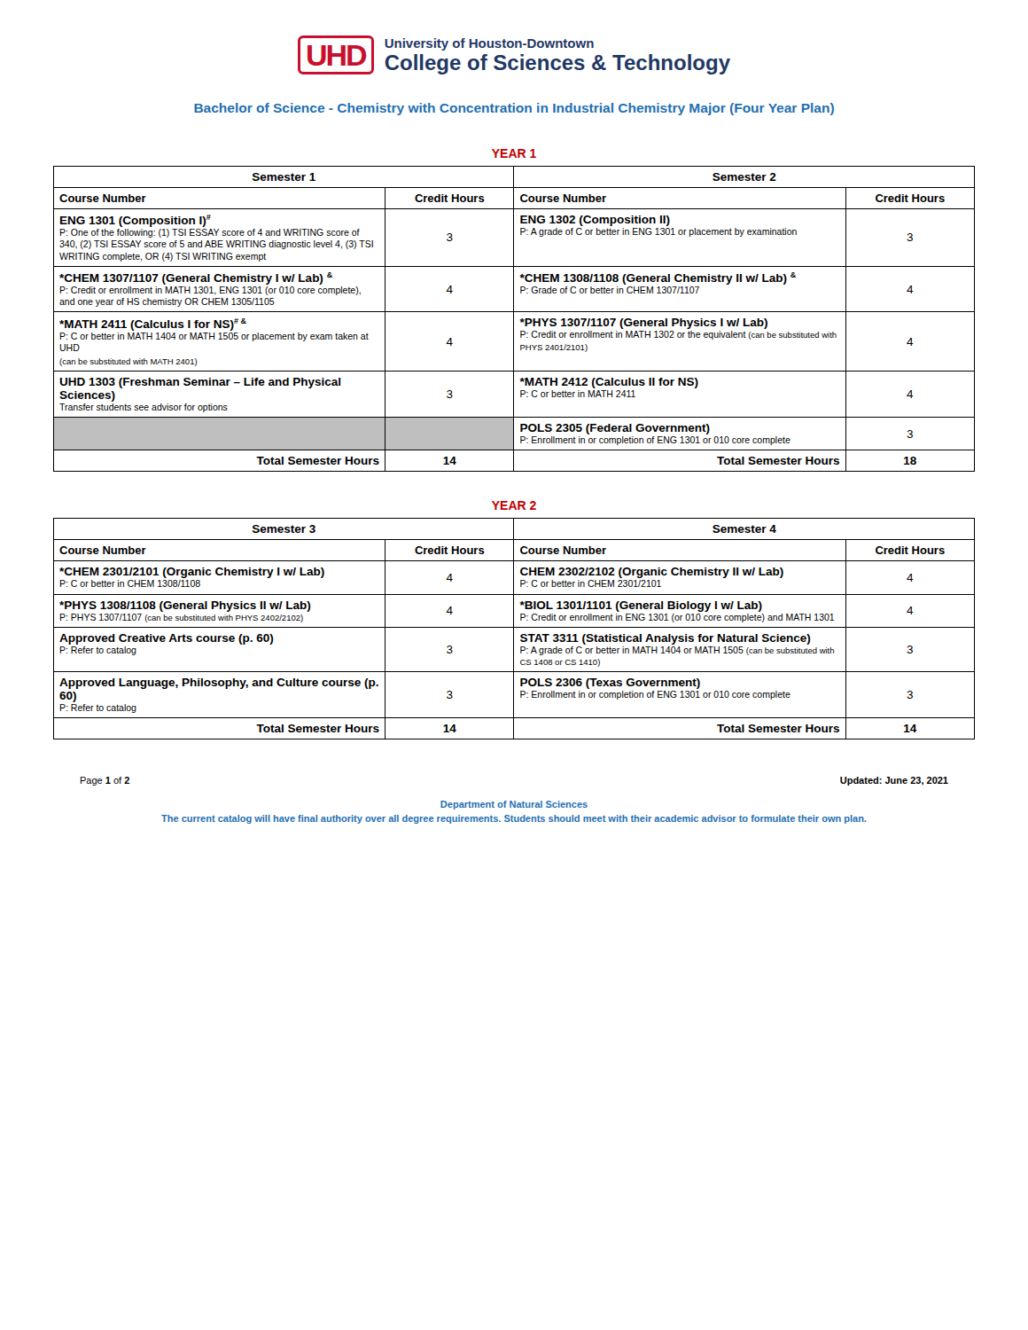UHD
University of Houston-Downtown
College of Sciences & Technology
Bachelor of Science - Chemistry with Concentration in Industrial Chemistry Major (Four Year Plan)
YEAR 1
| Semester 1 | Semester 2 |
| --- | --- |
| Course Number | Credit Hours | Course Number | Credit Hours |
| ENG 1301 (Composition I) # P: One of the following: (1) TSI ESSAY score of 4 and WRITING score of 340, (2) TSI ESSAY score of 5 and ABE WRITING diagnostic level 4, (3) TSI WRITING complete, OR (4) TSI WRITING exempt | 3 | ENG 1302 (Composition II) P: A grade of C or better in ENG 1301 or placement by examination | 3 |
| *CHEM 1307/1107 (General Chemistry I w/ Lab) & P: Credit or enrollment in MATH 1301, ENG 1301 (or 010 core complete), and one year of HS chemistry OR CHEM 1305/1105 | 4 | *CHEM 1308/1108 (General Chemistry II w/ Lab) & P: Grade of C or better in CHEM 1307/1107 | 4 |
| *MATH 2411 (Calculus I for NS) # & P: C or better in MATH 1404 or MATH 1505 or placement by exam taken at UHD (can be substituted with MATH 2401) | 4 | *PHYS 1307/1107 (General Physics I w/ Lab) P: Credit or enrollment in MATH 1302 or the equivalent (can be substituted with PHYS 2401/2101) | 4 |
| UHD 1303 (Freshman Seminar – Life and Physical Sciences) Transfer students see advisor for options | 3 | *MATH 2412 (Calculus II for NS) P: C or better in MATH 2411 | 4 |
| | | POLS 2305 (Federal Government) P: Enrollment in or completion of ENG 1301 or 010 core complete | 3 |
| Total Semester Hours | 14 | Total Semester Hours | 18 |
YEAR 2
| Semester 3 | Semester 4 |
| --- | --- |
| Course Number | Credit Hours | Course Number | Credit Hours |
| *CHEM 2301/2101 (Organic Chemistry I w/ Lab) P: C or better in CHEM 1308/1108 | 4 | CHEM 2302/2102 (Organic Chemistry II w/ Lab) P: C or better in CHEM 2301/2101 | 4 |
| *PHYS 1308/1108 (General Physics II w/ Lab) P: PHYS 1307/1107 (can be substituted with PHYS 2402/2102) | 4 | *BIOL 1301/1101 (General Biology I w/ Lab) P: Credit or enrollment in ENG 1301 (or 010 core complete) and MATH 1301 | 4 |
| Approved Creative Arts course (p. 60) P: Refer to catalog | 3 | STAT 3311 (Statistical Analysis for Natural Science) P: A grade of C or better in MATH 1404 or MATH 1505 (can be substituted with CS 1408 or CS 1410) | 3 |
| Approved Language, Philosophy, and Culture course (p. 60) P: Refer to catalog | 3 | POLS 2306 (Texas Government) P: Enrollment in or completion of ENG 1301 or 010 core complete | 3 |
| Total Semester Hours | 14 | Total Semester Hours | 14 |
Page 1 of 2
Updated: June 23, 2021
Department of Natural Sciences
The current catalog will have final authority over all degree requirements. Students should meet with their academic advisor to formulate their own plan.